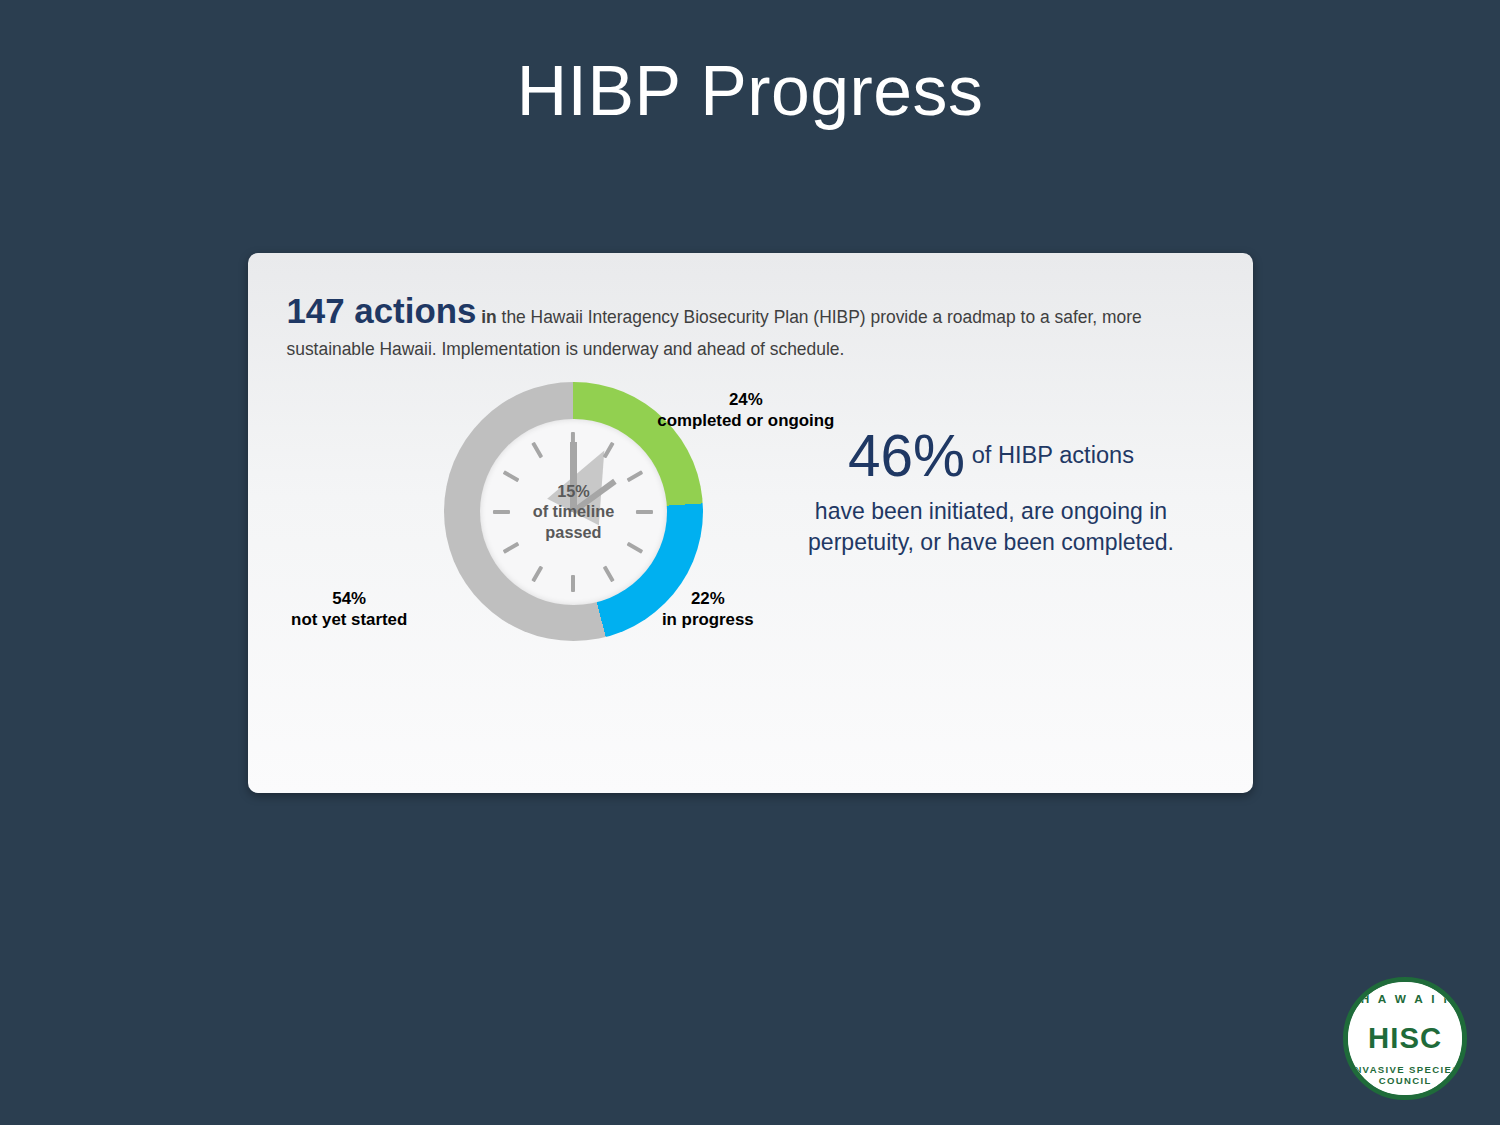HIBP Progress
147 actions in the Hawaii Interagency Biosecurity Plan (HIBP) provide a roadmap to a safer, more sustainable Hawaii. Implementation is underway and ahead of schedule.
15%
of timeline
passed
24%
completed or ongoing
22%
in progress
54%
not yet started
46% of HIBP actions
have been initiated, are ongoing in perpetuity, or have been completed.
H A W A I I
HISC
INVASIVE SPECIES COUNCIL